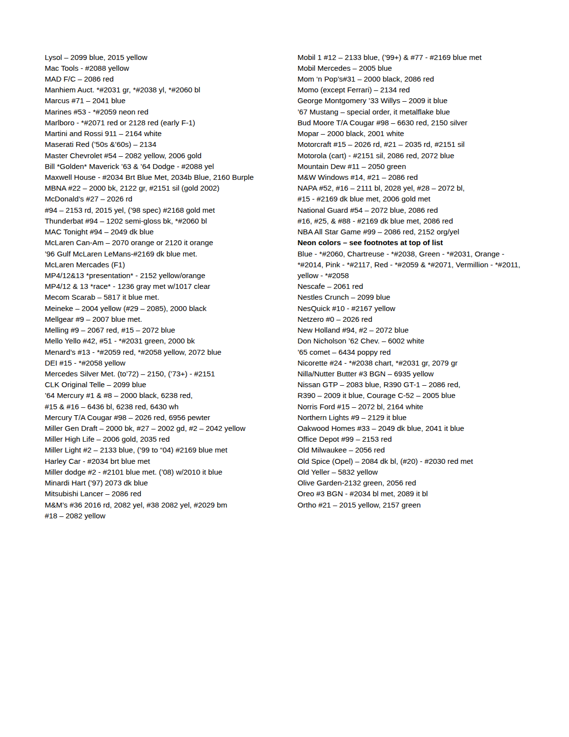Lysol – 2099 blue, 2015 yellow
Mac Tools - #2088 yellow
MAD F/C – 2086 red
Manhiem Auct. *#2031 gr, *#2038 yl, *#2060 bl
Marcus #71 – 2041 blue
Marines #53 - *#2059 neon red
Marlboro - *#2071 red or 2128 red (early F-1)
Martini and Rossi 911 – 2164 white
Maserati Red (’50s &’60s) – 2134
Master Chevrolet #54 – 2082 yellow, 2006 gold
Bill *Golden* Maverick ’63 & ’64 Dodge - #2088 yel
Maxwell House - #2034 Brt Blue Met, 2034b Blue, 2160 Burple
MBNA #22 – 2000 bk, 2122 gr, #2151 sil (gold 2002)
McDonald’s #27 – 2026 rd
#94 – 2153 rd, 2015 yel, (’98 spec) #2168 gold met
Thunderbat #94 – 1202 semi-gloss bk, *#2060 bl
MAC Tonight #94 – 2049 dk blue
McLaren Can-Am – 2070 orange or 2120 it orange
’96 Gulf McLaren LeMans-#2169 dk blue met.
McLaren Mercades (F1)
MP4/12&13 *presentation* - 2152 yellow/orange
MP4/12 & 13 *race* - 1236 gray met w/1017 clear
Mecom Scarab – 5817 it blue met.
Meineke – 2004 yellow (#29 – 2085), 2000 black
Mellgear #9 – 2007 blue met.
Melling #9 – 2067 red, #15 – 2072 blue
Mello Yello #42, #51 - *#2031 green, 2000 bk
Menard’s #13 - *#2059 red, *#2058 yellow, 2072 blue
DEI #15 - *#2058 yellow
Mercedes Silver Met. (to’72) – 2150, (’73+) - #2151
CLK Original Telle – 2099 blue
’64 Mercury #1 & #8 – 2000 black, 6238 red,
#15 & #16 – 6436 bl, 6238 red, 6430 wh
Mercury T/A Cougar #98 – 2026 red, 6956 pewter
Miller Gen Draft – 2000 bk, #27 – 2002 gd, #2 – 2042 yellow
Miller High Life – 2006 gold, 2035 red
Miller Light #2 – 2133 blue, (’99 to “04) #2169 blue met
Harley Car - #2034 brt blue met
Miller dodge #2 - #2101 blue met. (’08) w/2010 it blue
Minardi Hart (’97) 2073 dk blue
Mitsubishi Lancer – 2086 red
M&M’s #36 2016 rd, 2082 yel, #38 2082 yel, #2029 bm
#18 – 2082 yellow
Mobil 1 #12 – 2133 blue, (’99+) & #77 - #2169 blue met
Mobil Mercedes – 2005 blue
Mom ‘n Pop’s#31 – 2000 black, 2086 red
Momo (except Ferrari) – 2134 red
George Montgomery ’33 Willys – 2009 it blue
’67 Mustang – special order, it metalflake blue
Bud Moore T/A Cougar #98 – 6630 red, 2150 silver
Mopar – 2000 black, 2001 white
Motorcraft #15 – 2026 rd, #21 – 2035 rd, #2151 sil
Motorola (cart) - #2151 sil, 2086 red, 2072 blue
Mountain Dew #11 – 2050 green
M&W Windows #14, #21 – 2086 red
NAPA #52, #16 – 2111 bl, 2028 yel, #28 – 2072 bl,
#15 - #2169 dk blue met, 2006 gold met
National Guard #54 – 2072 blue, 2086 red
#16, #25, & #88 - #2169 dk blue met, 2086 red
NBA All Star Game #99 – 2086 red, 2152 org/yel
Neon colors – see footnotes at top of list
Blue - *#2060, Chartreuse - *#2038, Green - *#2031, Orange - *#2014, Pink - *#2117, Red - *#2059 & *#2071, Vermillion - *#2011, yellow - *#2058
Nescafe – 2061 red
Nestles Crunch – 2099 blue
NesQuick #10 - #2167 yellow
Netzero #0 – 2026 red
New Holland #94, #2 – 2072 blue
Don Nicholson ’62 Chev. – 6002 white
’65 comet – 6434 poppy red
Nicorette #24 - *#2038 chart, *#2031 gr, 2079 gr
Nilla/Nutter Butter #3 BGN – 6935 yellow
Nissan GTP – 2083 blue, R390 GT-1 – 2086 red,
R390 – 2009 it blue, Courage C-52 – 2005 blue
Norris Ford #15 – 2072 bl, 2164 white
Northern Lights #9 – 2129 it blue
Oakwood Homes #33 – 2049 dk blue, 2041 it blue
Office Depot #99 – 2153 red
Old Milwaukee – 2056 red
Old Spice (Opel) – 2084 dk bl, (#20) - #2030 red met
Old Yeller – 5832 yellow
Olive Garden-2132 green, 2056 red
Oreo #3 BGN - #2034 bl met, 2089 it bl
Ortho #21 – 2015 yellow, 2157 green